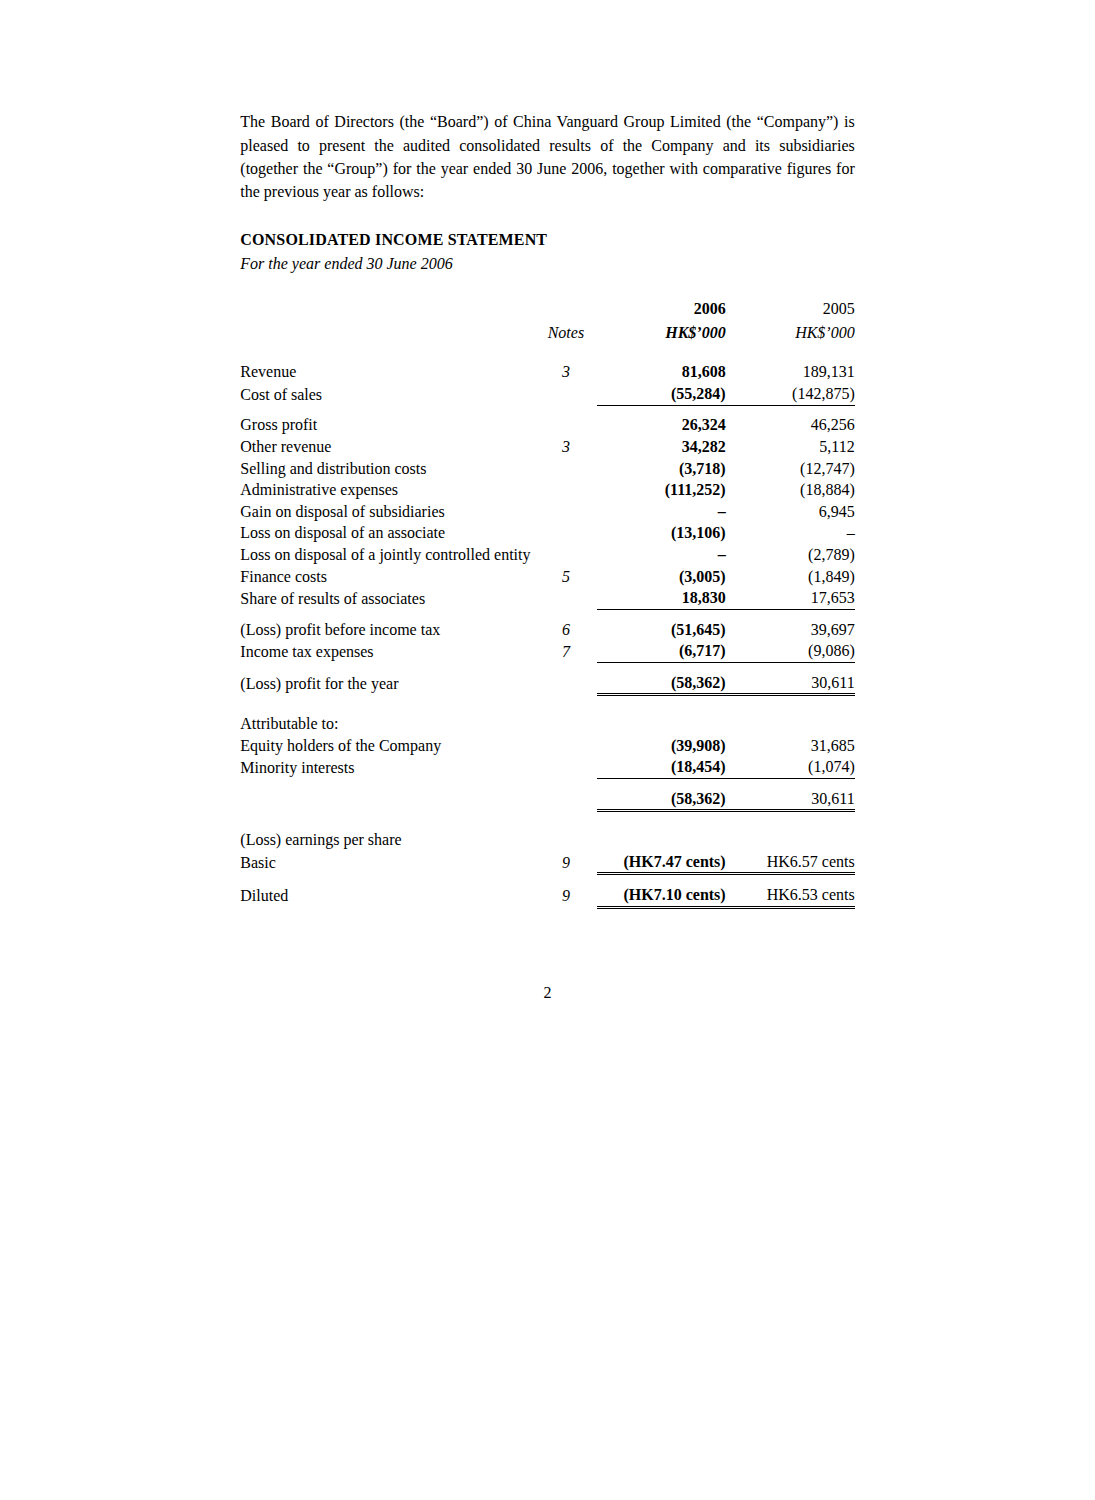The Board of Directors (the “Board”) of China Vanguard Group Limited (the “Company”) is pleased to present the audited consolidated results of the Company and its subsidiaries (together the “Group”) for the year ended 30 June 2006, together with comparative figures for the previous year as follows:
CONSOLIDATED INCOME STATEMENT
For the year ended 30 June 2006
| | | 2006 | 2005 |
| | Notes | HK$’000 | HK$’000 |
| Revenue | 3 | 81,608 | 189,131 |
| Cost of sales | | (55,284) | (142,875) |
| Gross profit | | 26,324 | 46,256 |
| Other revenue | 3 | 34,282 | 5,112 |
| Selling and distribution costs | | (3,718) | (12,747) |
| Administrative expenses | | (111,252) | (18,884) |
| Gain on disposal of subsidiaries | | – | 6,945 |
| Loss on disposal of an associate | | (13,106) | – |
| Loss on disposal of a jointly controlled entity | | – | (2,789) |
| Finance costs | 5 | (3,005) | (1,849) |
| Share of results of associates | | 18,830 | 17,653 |
| (Loss) profit before income tax | 6 | (51,645) | 39,697 |
| Income tax expenses | 7 | (6,717) | (9,086) |
| (Loss) profit for the year | | (58,362) | 30,611 |
| Attributable to: | | | |
| Equity holders of the Company | | (39,908) | 31,685 |
| Minority interests | | (18,454) | (1,074) |
| | | (58,362) | 30,611 |
| (Loss) earnings per share | | | |
| Basic | 9 | (HK7.47 cents) | HK6.57 cents |
| Diluted | 9 | (HK7.10 cents) | HK6.53 cents |
2